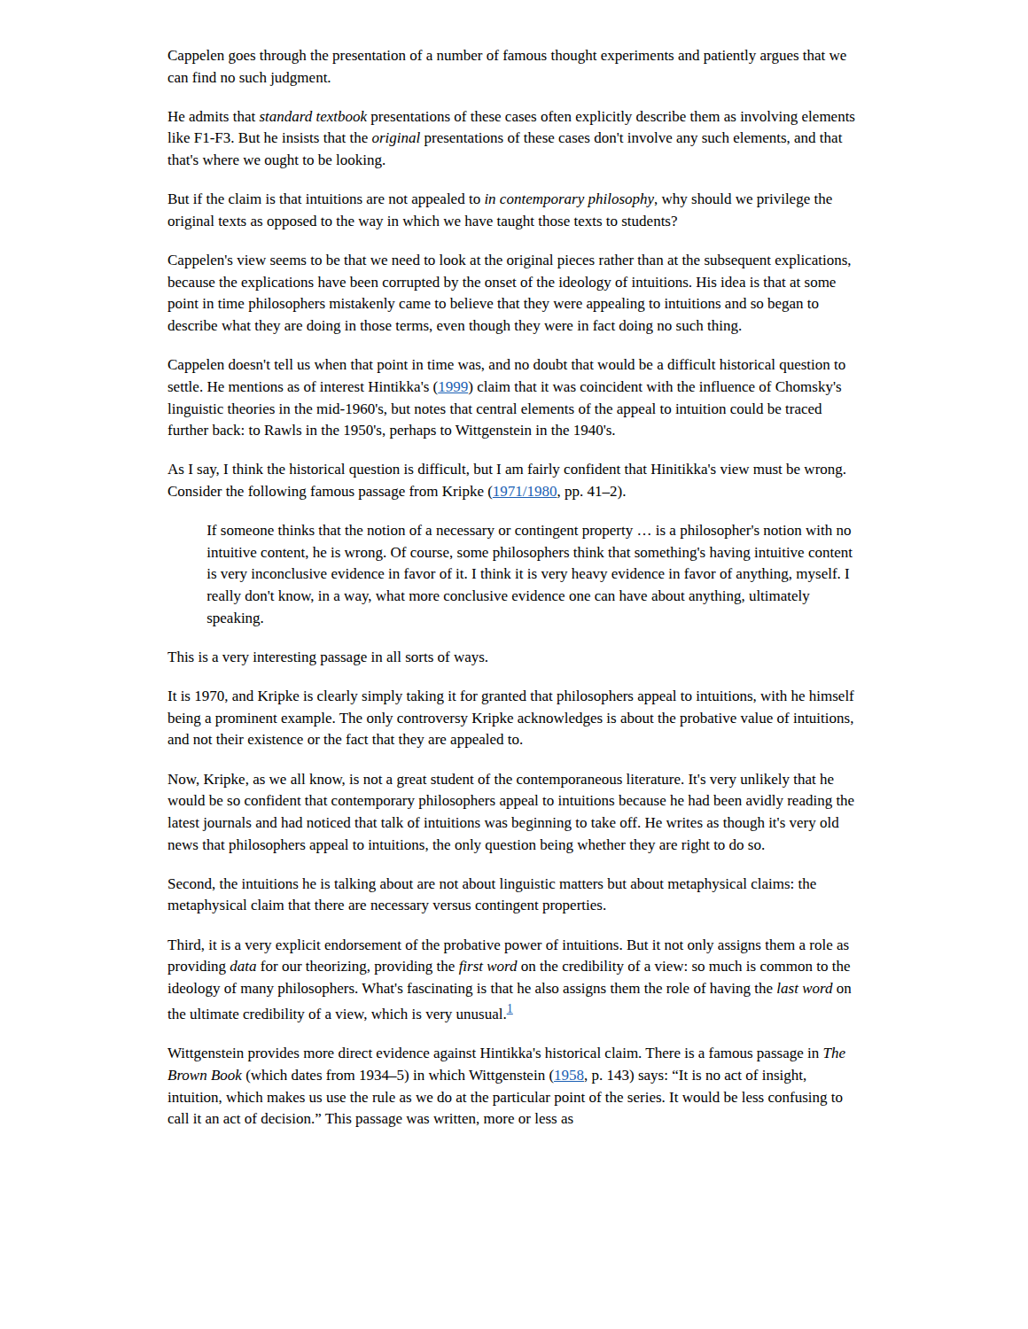Cappelen goes through the presentation of a number of famous thought experiments and patiently argues that we can find no such judgment.
He admits that standard textbook presentations of these cases often explicitly describe them as involving elements like F1-F3. But he insists that the original presentations of these cases don't involve any such elements, and that that's where we ought to be looking.
But if the claim is that intuitions are not appealed to in contemporary philosophy, why should we privilege the original texts as opposed to the way in which we have taught those texts to students?
Cappelen's view seems to be that we need to look at the original pieces rather than at the subsequent explications, because the explications have been corrupted by the onset of the ideology of intuitions. His idea is that at some point in time philosophers mistakenly came to believe that they were appealing to intuitions and so began to describe what they are doing in those terms, even though they were in fact doing no such thing.
Cappelen doesn't tell us when that point in time was, and no doubt that would be a difficult historical question to settle. He mentions as of interest Hintikka's (1999) claim that it was coincident with the influence of Chomsky's linguistic theories in the mid-1960's, but notes that central elements of the appeal to intuition could be traced further back: to Rawls in the 1950's, perhaps to Wittgenstein in the 1940's.
As I say, I think the historical question is difficult, but I am fairly confident that Hinitikka's view must be wrong. Consider the following famous passage from Kripke (1971/1980, pp. 41–2).
If someone thinks that the notion of a necessary or contingent property … is a philosopher's notion with no intuitive content, he is wrong. Of course, some philosophers think that something's having intuitive content is very inconclusive evidence in favor of it. I think it is very heavy evidence in favor of anything, myself. I really don't know, in a way, what more conclusive evidence one can have about anything, ultimately speaking.
This is a very interesting passage in all sorts of ways.
It is 1970, and Kripke is clearly simply taking it for granted that philosophers appeal to intuitions, with he himself being a prominent example. The only controversy Kripke acknowledges is about the probative value of intuitions, and not their existence or the fact that they are appealed to.
Now, Kripke, as we all know, is not a great student of the contemporaneous literature. It's very unlikely that he would be so confident that contemporary philosophers appeal to intuitions because he had been avidly reading the latest journals and had noticed that talk of intuitions was beginning to take off. He writes as though it's very old news that philosophers appeal to intuitions, the only question being whether they are right to do so.
Second, the intuitions he is talking about are not about linguistic matters but about metaphysical claims: the metaphysical claim that there are necessary versus contingent properties.
Third, it is a very explicit endorsement of the probative power of intuitions. But it not only assigns them a role as providing data for our theorizing, providing the first word on the credibility of a view: so much is common to the ideology of many philosophers. What's fascinating is that he also assigns them the role of having the last word on the ultimate credibility of a view, which is very unusual.1
Wittgenstein provides more direct evidence against Hintikka's historical claim. There is a famous passage in The Brown Book (which dates from 1934–5) in which Wittgenstein (1958, p. 143) says: “It is no act of insight, intuition, which makes us use the rule as we do at the particular point of the series. It would be less confusing to call it an act of decision.” This passage was written, more or less as